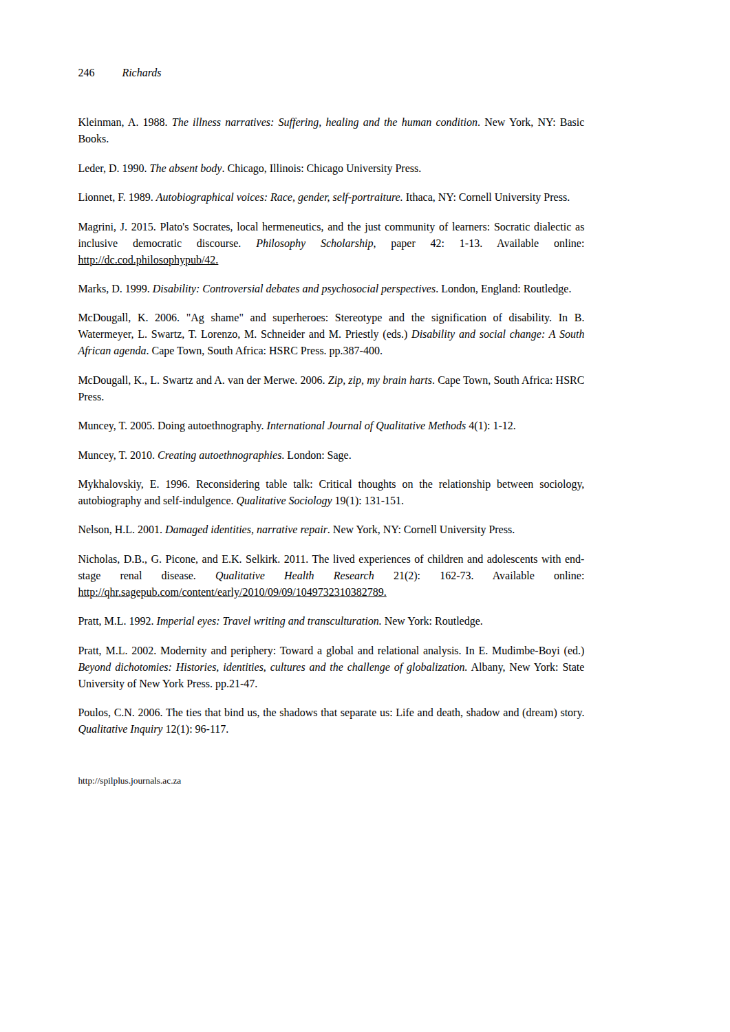246 Richards
Kleinman, A. 1988. The illness narratives: Suffering, healing and the human condition. New York, NY: Basic Books.
Leder, D. 1990. The absent body. Chicago, Illinois: Chicago University Press.
Lionnet, F. 1989. Autobiographical voices: Race, gender, self-portraiture. Ithaca, NY: Cornell University Press.
Magrini, J. 2015. Plato's Socrates, local hermeneutics, and the just community of learners: Socratic dialectic as inclusive democratic discourse. Philosophy Scholarship, paper 42: 1-13. Available online: http://dc.cod.philosophypub/42.
Marks, D. 1999. Disability: Controversial debates and psychosocial perspectives. London, England: Routledge.
McDougall, K. 2006. "Ag shame" and superheroes: Stereotype and the signification of disability. In B. Watermeyer, L. Swartz, T. Lorenzo, M. Schneider and M. Priestly (eds.) Disability and social change: A South African agenda. Cape Town, South Africa: HSRC Press. pp.387-400.
McDougall, K., L. Swartz and A. van der Merwe. 2006. Zip, zip, my brain harts. Cape Town, South Africa: HSRC Press.
Muncey, T. 2005. Doing autoethnography. International Journal of Qualitative Methods 4(1): 1-12.
Muncey, T. 2010. Creating autoethnographies. London: Sage.
Mykhalovskiy, E. 1996. Reconsidering table talk: Critical thoughts on the relationship between sociology, autobiography and self-indulgence. Qualitative Sociology 19(1): 131-151.
Nelson, H.L. 2001. Damaged identities, narrative repair. New York, NY: Cornell University Press.
Nicholas, D.B., G. Picone, and E.K. Selkirk. 2011. The lived experiences of children and adolescents with end-stage renal disease. Qualitative Health Research 21(2): 162-73. Available online: http://qhr.sagepub.com/content/early/2010/09/09/1049732310382789.
Pratt, M.L. 1992. Imperial eyes: Travel writing and transculturation. New York: Routledge.
Pratt, M.L. 2002. Modernity and periphery: Toward a global and relational analysis. In E. Mudimbe-Boyi (ed.) Beyond dichotomies: Histories, identities, cultures and the challenge of globalization. Albany, New York: State University of New York Press. pp.21-47.
Poulos, C.N. 2006. The ties that bind us, the shadows that separate us: Life and death, shadow and (dream) story. Qualitative Inquiry 12(1): 96-117.
http://spilplus.journals.ac.za